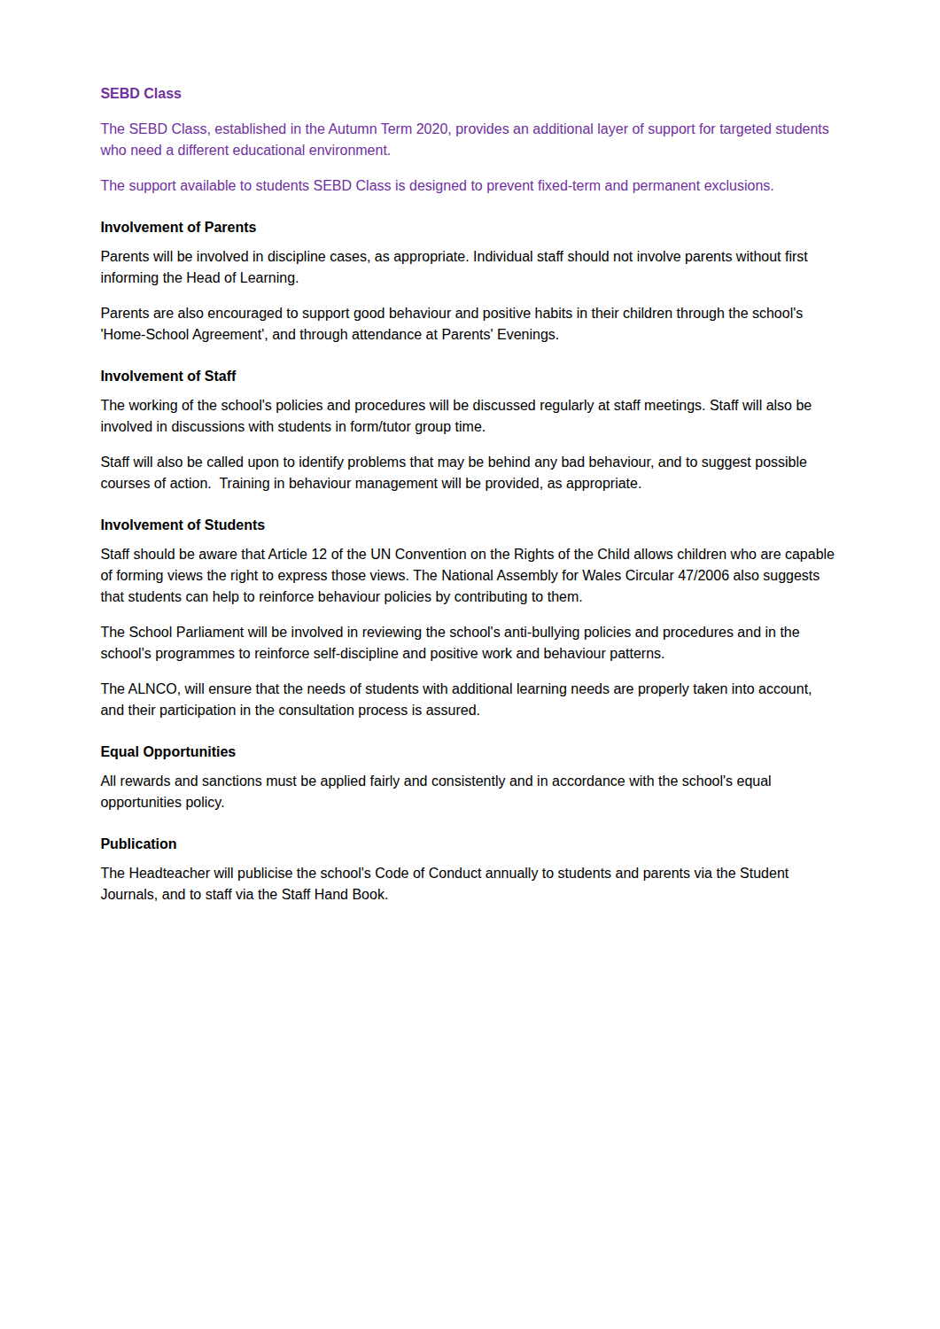SEBD Class
The SEBD Class, established in the Autumn Term 2020, provides an additional layer of support for targeted students who need a different educational environment.
The support available to students SEBD Class is designed to prevent fixed-term and permanent exclusions.
Involvement of Parents
Parents will be involved in discipline cases, as appropriate. Individual staff should not involve parents without first informing the Head of Learning.
Parents are also encouraged to support good behaviour and positive habits in their children through the school's 'Home-School Agreement', and through attendance at Parents' Evenings.
Involvement of Staff
The working of the school's policies and procedures will be discussed regularly at staff meetings. Staff will also be involved in discussions with students in form/tutor group time.
Staff will also be called upon to identify problems that may be behind any bad behaviour, and to suggest possible courses of action. Training in behaviour management will be provided, as appropriate.
Involvement of Students
Staff should be aware that Article 12 of the UN Convention on the Rights of the Child allows children who are capable of forming views the right to express those views. The National Assembly for Wales Circular 47/2006 also suggests that students can help to reinforce behaviour policies by contributing to them.
The School Parliament will be involved in reviewing the school's anti-bullying policies and procedures and in the school's programmes to reinforce self-discipline and positive work and behaviour patterns.
The ALNCO, will ensure that the needs of students with additional learning needs are properly taken into account, and their participation in the consultation process is assured.
Equal Opportunities
All rewards and sanctions must be applied fairly and consistently and in accordance with the school's equal opportunities policy.
Publication
The Headteacher will publicise the school's Code of Conduct annually to students and parents via the Student Journals, and to staff via the Staff Hand Book.